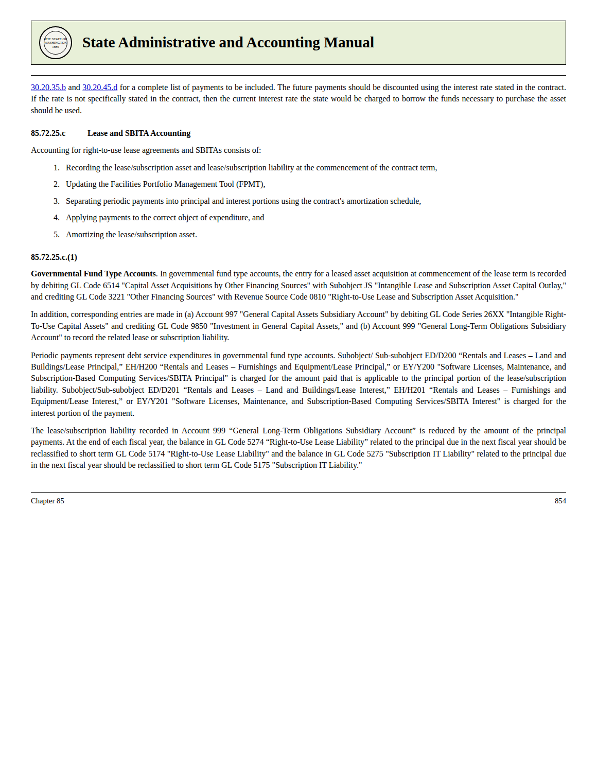THE STATE OF
WASHINGTON
1889
State Administrative and Accounting Manual
30.20.35.b and 30.20.45.d for a complete list of payments to be included. The future payments should be discounted using the interest rate stated in the contract. If the rate is not specifically stated in the contract, then the current interest rate the state would be charged to borrow the funds necessary to purchase the asset should be used.
85.72.25.c Lease and SBITA Accounting
Accounting for right-to-use lease agreements and SBITAs consists of:
Recording the lease/subscription asset and lease/subscription liability at the commencement of the contract term,
Updating the Facilities Portfolio Management Tool (FPMT),
Separating periodic payments into principal and interest portions using the contract's amortization schedule,
Applying payments to the correct object of expenditure, and
Amortizing the lease/subscription asset.
85.72.25.c.(1)
Governmental Fund Type Accounts. In governmental fund type accounts, the entry for a leased asset acquisition at commencement of the lease term is recorded by debiting GL Code 6514 "Capital Asset Acquisitions by Other Financing Sources" with Subobject JS "Intangible Lease and Subscription Asset Capital Outlay," and crediting GL Code 3221 "Other Financing Sources" with Revenue Source Code 0810 "Right-to-Use Lease and Subscription Asset Acquisition."
In addition, corresponding entries are made in (a) Account 997 "General Capital Assets Subsidiary Account" by debiting GL Code Series 26XX "Intangible Right-To-Use Capital Assets" and crediting GL Code 9850 "Investment in General Capital Assets," and (b) Account 999 "General Long-Term Obligations Subsidiary Account" to record the related lease or subscription liability.
Periodic payments represent debt service expenditures in governmental fund type accounts. Subobject/ Sub-subobject ED/D200 “Rentals and Leases – Land and Buildings/Lease Principal,” EH/H200 “Rentals and Leases – Furnishings and Equipment/Lease Principal,” or EY/Y200 "Software Licenses, Maintenance, and Subscription-Based Computing Services/SBITA Principal" is charged for the amount paid that is applicable to the principal portion of the lease/subscription liability. Subobject/Sub-subobject ED/D201 “Rentals and Leases – Land and Buildings/Lease Interest,” EH/H201 “Rentals and Leases – Furnishings and Equipment/Lease Interest,” or EY/Y201 "Software Licenses, Maintenance, and Subscription-Based Computing Services/SBITA Interest" is charged for the interest portion of the payment.
The lease/subscription liability recorded in Account 999 “General Long-Term Obligations Subsidiary Account” is reduced by the amount of the principal payments. At the end of each fiscal year, the balance in GL Code 5274 “Right-to-Use Lease Liability” related to the principal due in the next fiscal year should be reclassified to short term GL Code 5174 "Right-to-Use Lease Liability" and the balance in GL Code 5275 "Subscription IT Liability" related to the principal due in the next fiscal year should be reclassified to short term GL Code 5175 "Subscription IT Liability."
Chapter 85 854